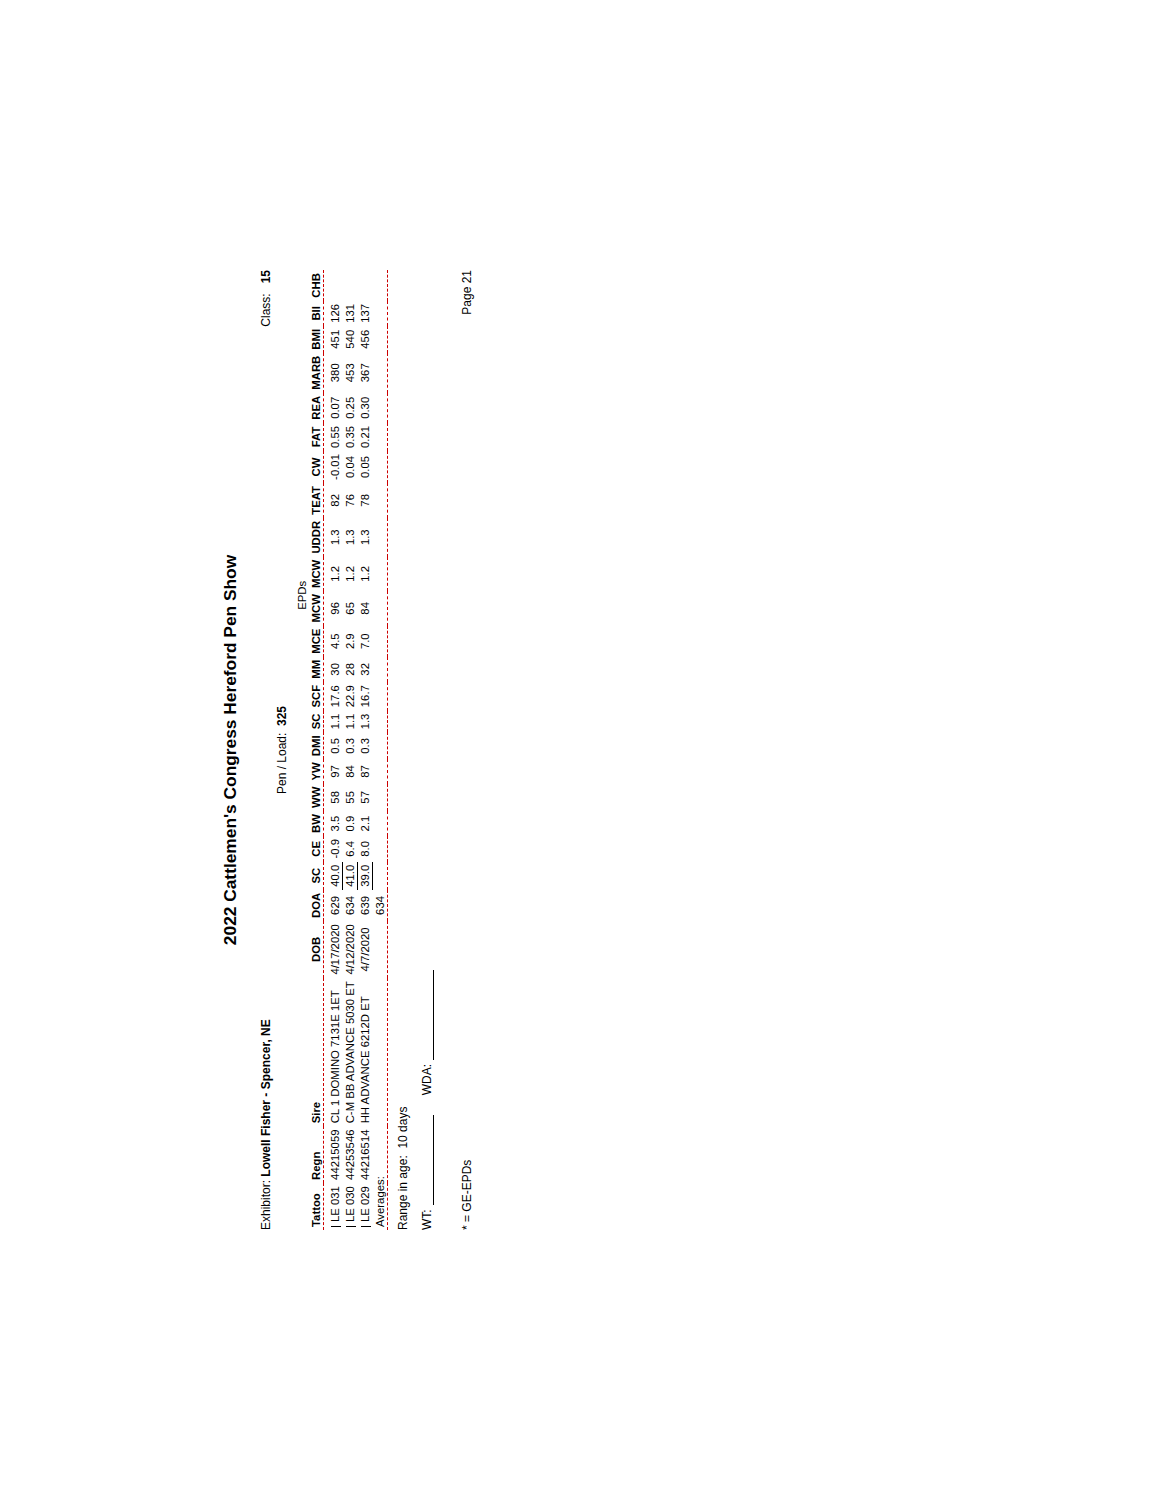2022 Cattlemen's Congress Hereford Pen Show
Exhibitor: Lowell Fisher - Spencer, NE
Class: 15
Pen / Load: 325
| | EPDs |
| Tattoo | Regn | Sire | DOB | DOA | SC | CE | BW | WW | YW | DMI | SC | SCF | MM | MCE | MCW | MCW | UDDR | TEAT | CW | FAT | REA | MARB | BMI | BII | CHB |
| LE 031 | 44215059 | CL 1 DOMINO 7131E 1ET | 4/17/2020 | 629 | 40.0 | -0.9 | 3.5 | 58 | 97 | 0.5 | 1.1 | 17.6 | 30 | 4.5 | 96 | 1.2 | 1.3 | 82 | -0.01 | 0.55 | 0.07 | 380 | 451 | 126 | |
| LE 030 | 44253546 | C-M BB ADVANCE 5030 ET | 4/12/2020 | 634 | 41.0 | 6.4 | 0.9 | 55 | 84 | 0.3 | 1.1 | 22.9 | 28 | 2.9 | 65 | 1.2 | 1.3 | 76 | 0.04 | 0.35 | 0.25 | 453 | 540 | 131 | |
| LE 029 | 44216514 | HH ADVANCE 6212D ET | 4/7/2020 | 639 | 39.0 | 8.0 | 2.1 | 57 | 87 | 0.3 | 1.3 | 16.7 | 32 | 7.0 | 84 | 1.2 | 1.3 | 78 | 0.05 | 0.21 | 0.30 | 367 | 456 | 137 | |
| Averages: | | 634 | |
Range in age: 10 days
WT: WDA:
* = GE-EPDs
Page 21